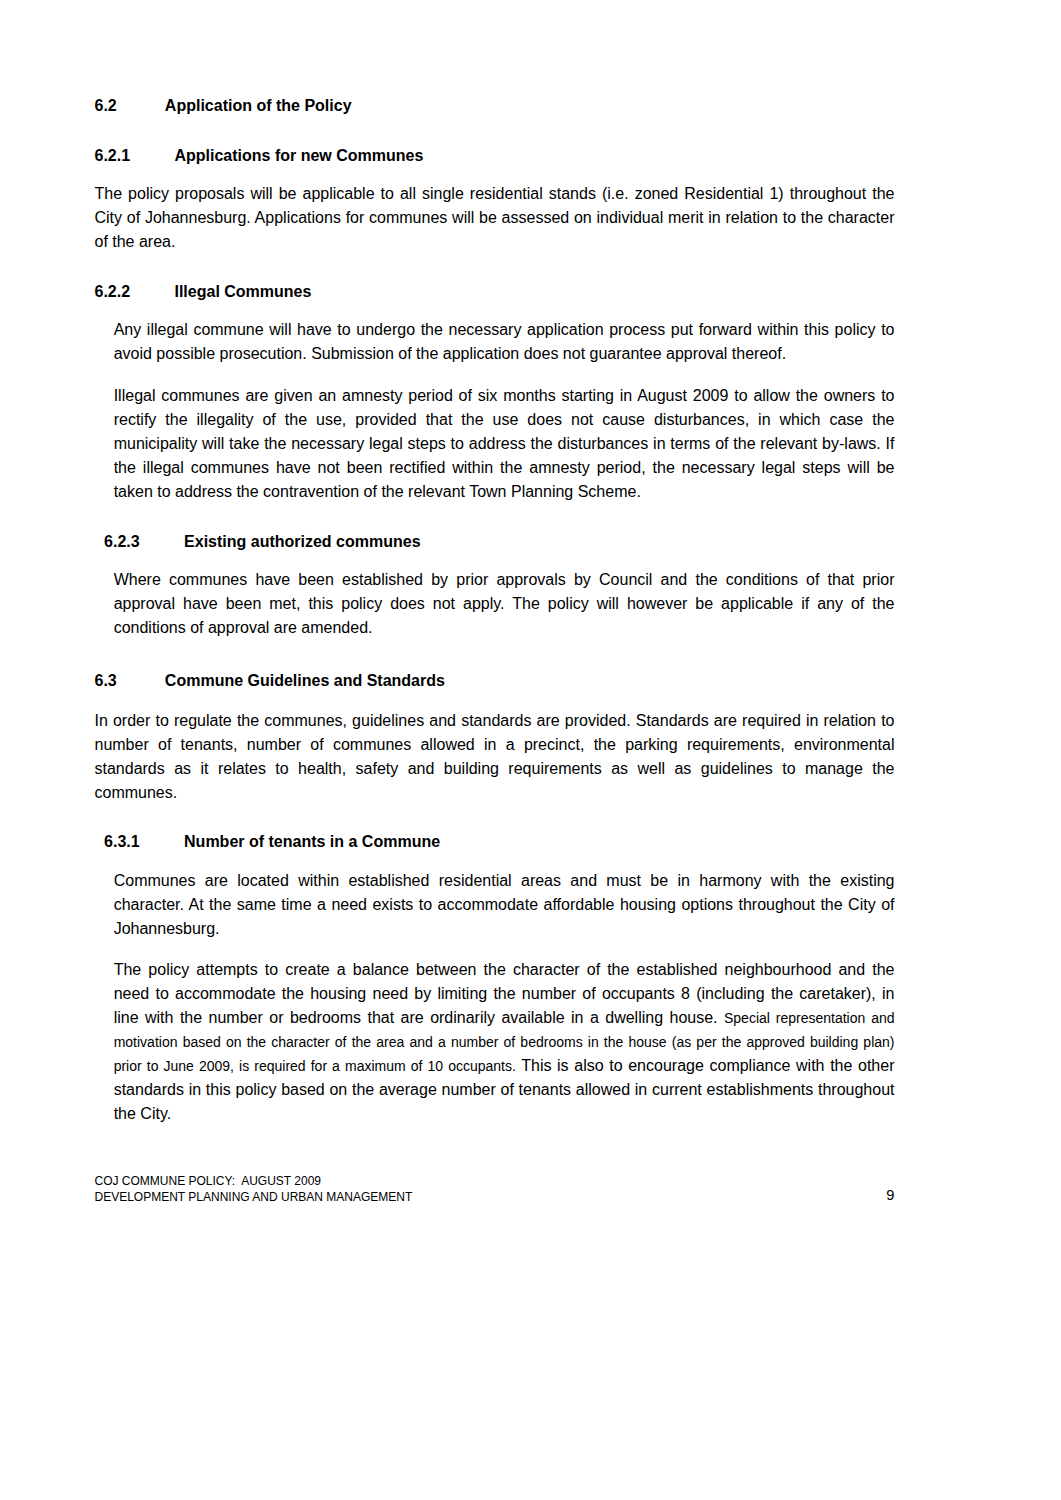6.2 Application of the Policy
6.2.1 Applications for new Communes
The policy proposals will be applicable to all single residential stands (i.e. zoned Residential 1) throughout the City of Johannesburg. Applications for communes will be assessed on individual merit in relation to the character of the area.
6.2.2 Illegal Communes
Any illegal commune will have to undergo the necessary application process put forward within this policy to avoid possible prosecution. Submission of the application does not guarantee approval thereof.
Illegal communes are given an amnesty period of six months starting in August 2009 to allow the owners to rectify the illegality of the use, provided that the use does not cause disturbances, in which case the municipality will take the necessary legal steps to address the disturbances in terms of the relevant by-laws. If the illegal communes have not been rectified within the amnesty period, the necessary legal steps will be taken to address the contravention of the relevant Town Planning Scheme.
6.2.3 Existing authorized communes
Where communes have been established by prior approvals by Council and the conditions of that prior approval have been met, this policy does not apply. The policy will however be applicable if any of the conditions of approval are amended.
6.3 Commune Guidelines and Standards
In order to regulate the communes, guidelines and standards are provided. Standards are required in relation to number of tenants, number of communes allowed in a precinct, the parking requirements, environmental standards as it relates to health, safety and building requirements as well as guidelines to manage the communes.
6.3.1 Number of tenants in a Commune
Communes are located within established residential areas and must be in harmony with the existing character. At the same time a need exists to accommodate affordable housing options throughout the City of Johannesburg.
The policy attempts to create a balance between the character of the established neighbourhood and the need to accommodate the housing need by limiting the number of occupants 8 (including the caretaker), in line with the number or bedrooms that are ordinarily available in a dwelling house. Special representation and motivation based on the character of the area and a number of bedrooms in the house (as per the approved building plan) prior to June 2009, is required for a maximum of 10 occupants. This is also to encourage compliance with the other standards in this policy based on the average number of tenants allowed in current establishments throughout the City.
COJ COMMUNE POLICY: AUGUST 2009
DEVELOPMENT PLANNING AND URBAN MANAGEMENT
9